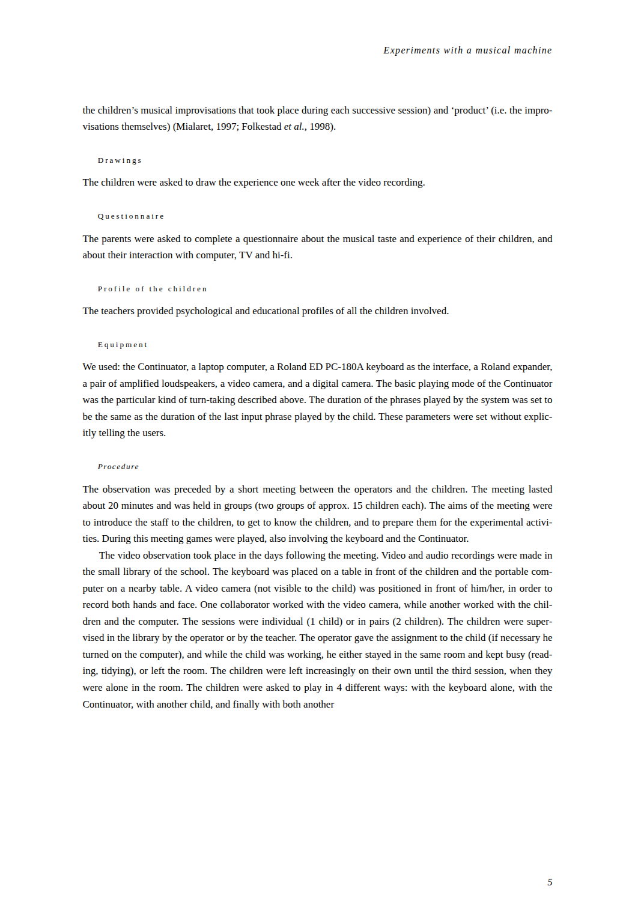Experiments with a musical machine
the children’s musical improvisations that took place during each successive session) and ‘product’ (i.e. the improvisations themselves) (Mialaret, 1997; Folkestad et al., 1998).
Drawings
The children were asked to draw the experience one week after the video recording.
Questionnaire
The parents were asked to complete a questionnaire about the musical taste and experience of their children, and about their interaction with computer, TV and hi-fi.
Profile of the children
The teachers provided psychological and educational profiles of all the children involved.
Equipment
We used: the Continuator, a laptop computer, a Roland ED PC-180A keyboard as the interface, a Roland expander, a pair of amplified loudspeakers, a video camera, and a digital camera. The basic playing mode of the Continuator was the particular kind of turn-taking described above. The duration of the phrases played by the system was set to be the same as the duration of the last input phrase played by the child. These parameters were set without explicitly telling the users.
Procedure
The observation was preceded by a short meeting between the operators and the children. The meeting lasted about 20 minutes and was held in groups (two groups of approx. 15 children each). The aims of the meeting were to introduce the staff to the children, to get to know the children, and to prepare them for the experimental activities. During this meeting games were played, also involving the keyboard and the Continuator.
The video observation took place in the days following the meeting. Video and audio recordings were made in the small library of the school. The keyboard was placed on a table in front of the children and the portable computer on a nearby table. A video camera (not visible to the child) was positioned in front of him/her, in order to record both hands and face. One collaborator worked with the video camera, while another worked with the children and the computer. The sessions were individual (1 child) or in pairs (2 children). The children were supervised in the library by the operator or by the teacher. The operator gave the assignment to the child (if necessary he turned on the computer), and while the child was working, he either stayed in the same room and kept busy (reading, tidying), or left the room. The children were left increasingly on their own until the third session, when they were alone in the room. The children were asked to play in 4 different ways: with the keyboard alone, with the Continuator, with another child, and finally with both another
5